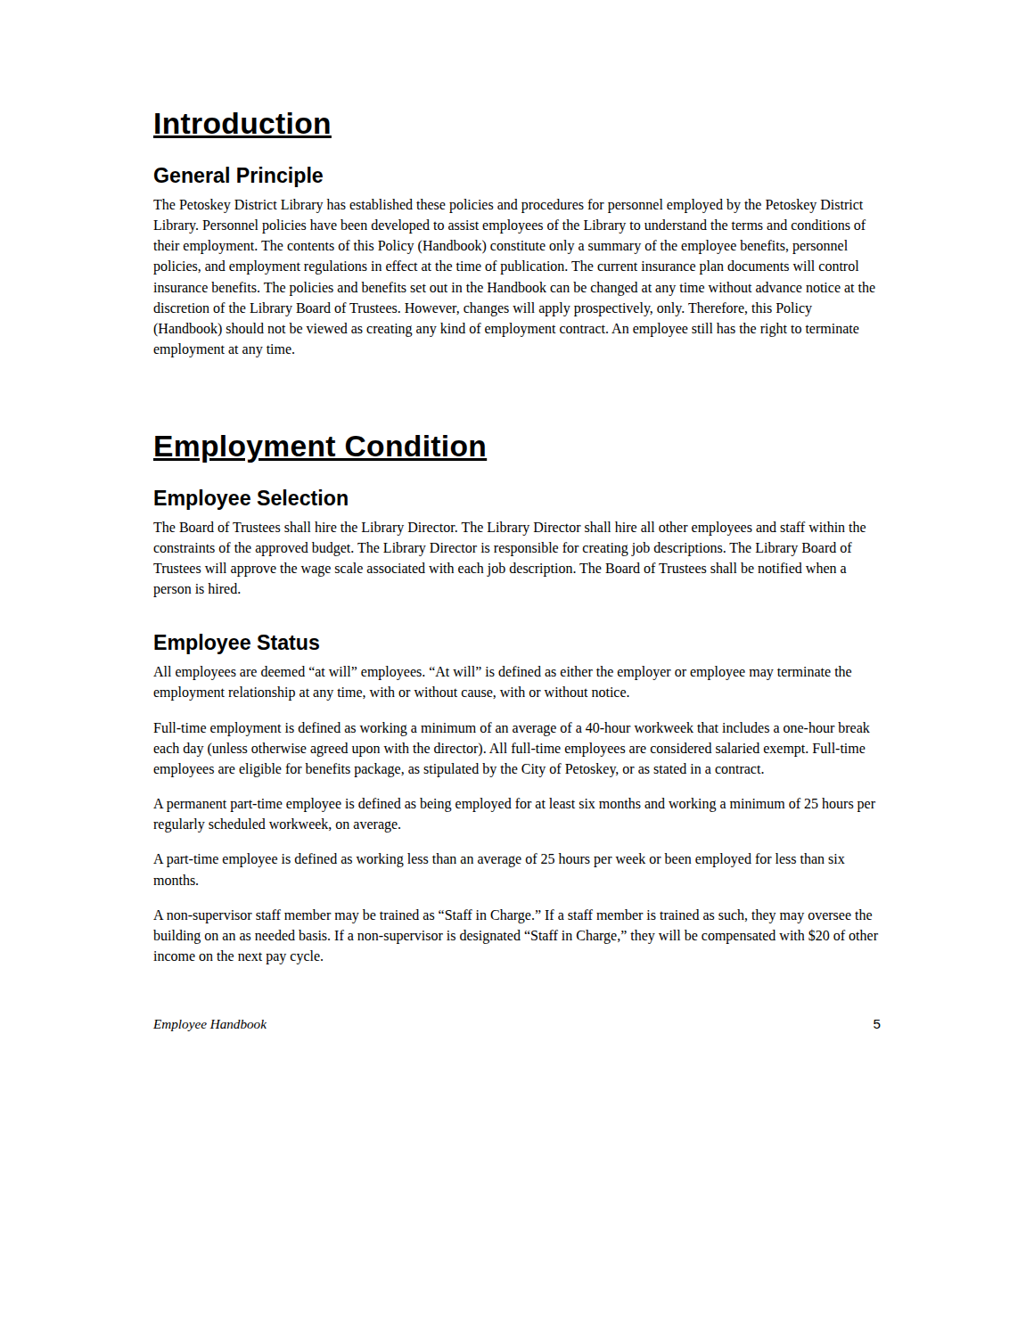Introduction
General Principle
The Petoskey District Library has established these policies and procedures for personnel employed by the Petoskey District Library. Personnel policies have been developed to assist employees of the Library to understand the terms and conditions of their employment. The contents of this Policy (Handbook) constitute only a summary of the employee benefits, personnel policies, and employment regulations in effect at the time of publication. The current insurance plan documents will control insurance benefits. The policies and benefits set out in the Handbook can be changed at any time without advance notice at the discretion of the Library Board of Trustees. However, changes will apply prospectively, only. Therefore, this Policy (Handbook) should not be viewed as creating any kind of employment contract. An employee still has the right to terminate employment at any time.
Employment Condition
Employee Selection
The Board of Trustees shall hire the Library Director. The Library Director shall hire all other employees and staff within the constraints of the approved budget. The Library Director is responsible for creating job descriptions. The Library Board of Trustees will approve the wage scale associated with each job description. The Board of Trustees shall be notified when a person is hired.
Employee Status
All employees are deemed “at will” employees. “At will” is defined as either the employer or employee may terminate the employment relationship at any time, with or without cause, with or without notice.
Full-time employment is defined as working a minimum of an average of a 40-hour workweek that includes a one-hour break each day (unless otherwise agreed upon with the director). All full-time employees are considered salaried exempt. Full-time employees are eligible for benefits package, as stipulated by the City of Petoskey, or as stated in a contract.
A permanent part-time employee is defined as being employed for at least six months and working a minimum of 25 hours per regularly scheduled workweek, on average.
A part-time employee is defined as working less than an average of 25 hours per week or been employed for less than six months.
A non-supervisor staff member may be trained as “Staff in Charge.” If a staff member is trained as such, they may oversee the building on an as needed basis. If a non-supervisor is designated “Staff in Charge,” they will be compensated with $20 of other income on the next pay cycle.
Employee Handbook 5